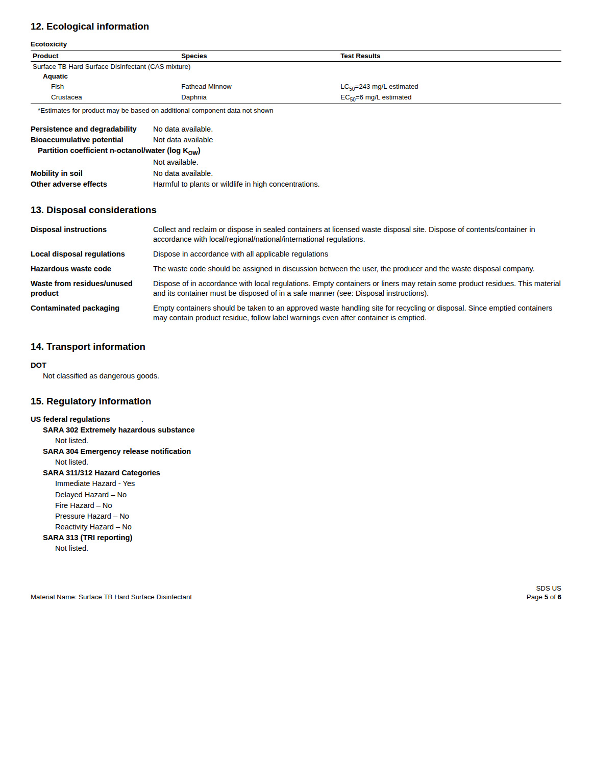12. Ecological information
Ecotoxicity
| Product | Species | Test Results |
| --- | --- | --- |
| Surface TB Hard Surface Disinfectant (CAS mixture) |
| Aquatic | | |
| Fish | Fathead Minnow | LC 50 =243 mg/L estimated |
| Crustacea | Daphnia | EC 50 =6 mg/L estimated |
*Estimates for product may be based on additional component data not shown
| Persistence and degradability | No data available. |
| Bioaccumulative potential | Not data available |
| Partition coefficient n-octanol/water (log K OW ) |
| | Not available. |
| Mobility in soil | No data available. |
| Other adverse effects | Harmful to plants or wildlife in high concentrations. |
13. Disposal considerations
| Disposal instructions | Collect and reclaim or dispose in sealed containers at licensed waste disposal site. Dispose of contents/container in accordance with local/regional/national/international regulations. |
| Local disposal regulations | Dispose in accordance with all applicable regulations |
| Hazardous waste code | The waste code should be assigned in discussion between the user, the producer and the waste disposal company. |
| Waste from residues/unused product | Dispose of in accordance with local regulations. Empty containers or liners may retain some product residues. This material and its container must be disposed of in a safe manner (see: Disposal instructions). |
| Contaminated packaging | Empty containers should be taken to an approved waste handling site for recycling or disposal. Since emptied containers may contain product residue, follow label warnings even after container is emptied. |
14. Transport information
DOT
Not classified as dangerous goods.
15. Regulatory information
US federal regulations .
SARA 302 Extremely hazardous substance
Not listed.
SARA 304 Emergency release notification
Not listed.
SARA 311/312 Hazard Categories
Immediate Hazard - Yes
Delayed Hazard – No
Fire Hazard – No
Pressure Hazard – No
Reactivity Hazard – No
SARA 313 (TRI reporting)
Not listed.
| | SDS US |
| Material Name: Surface TB Hard Surface Disinfectant | Page 5 of 6 |